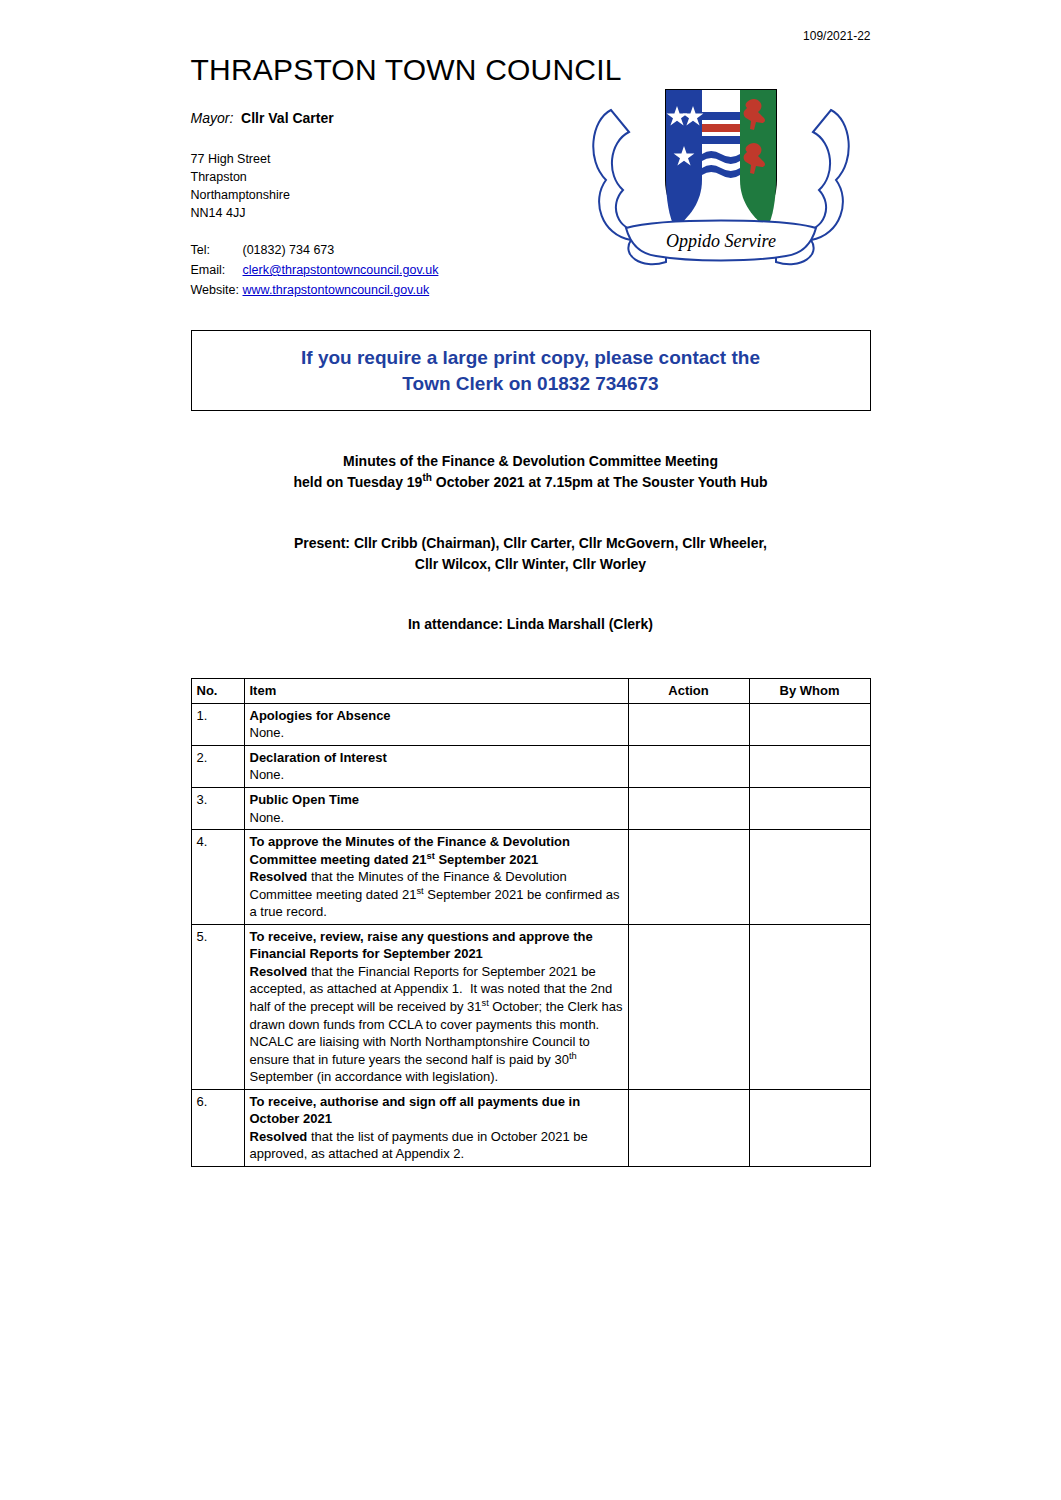109/2021-22
THRAPSTON TOWN COUNCIL
Mayor: Cllr Val Carter
77 High Street
Thrapston
Northamptonshire
NN14 4JJ
Tel:(01832) 734 673
Email: clerk@thrapstontowncouncil.gov.uk
Website: www.thrapstontowncouncil.gov.uk
Thrapston Town Council coat of arms Oppido Servire
If you require a large print copy, please contact the
Town Clerk on 01832 734673
Minutes of the Finance & Devolution Committee Meeting
held on Tuesday 19th October 2021 at 7.15pm at The Souster Youth Hub
Present: Cllr Cribb (Chairman), Cllr Carter, Cllr McGovern, Cllr Wheeler,
Cllr Wilcox, Cllr Winter, Cllr Worley
In attendance: Linda Marshall (Clerk)
| No. | Item | Action | By Whom |
| --- | --- | --- | --- |
| 1. | Apologies for Absence None. | | |
| 2. | Declaration of Interest None. | | |
| 3. | Public Open Time None. | | |
| 4. | To approve the Minutes of the Finance & Devolution Committee meeting dated 21 st September 2021 Resolved that the Minutes of the Finance & Devolution Committee meeting dated 21 st September 2021 be confirmed as a true record. | | |
| 5. | To receive, review, raise any questions and approve the Financial Reports for September 2021 Resolved that the Financial Reports for September 2021 be accepted, as attached at Appendix 1. It was noted that the 2nd half of the precept will be received by 31 st October; the Clerk has drawn down funds from CCLA to cover payments this month. NCALC are liaising with North Northamptonshire Council to ensure that in future years the second half is paid by 30 th September (in accordance with legislation). | | |
| 6. | To receive, authorise and sign off all payments due in October 2021 Resolved that the list of payments due in October 2021 be approved, as attached at Appendix 2. | | |